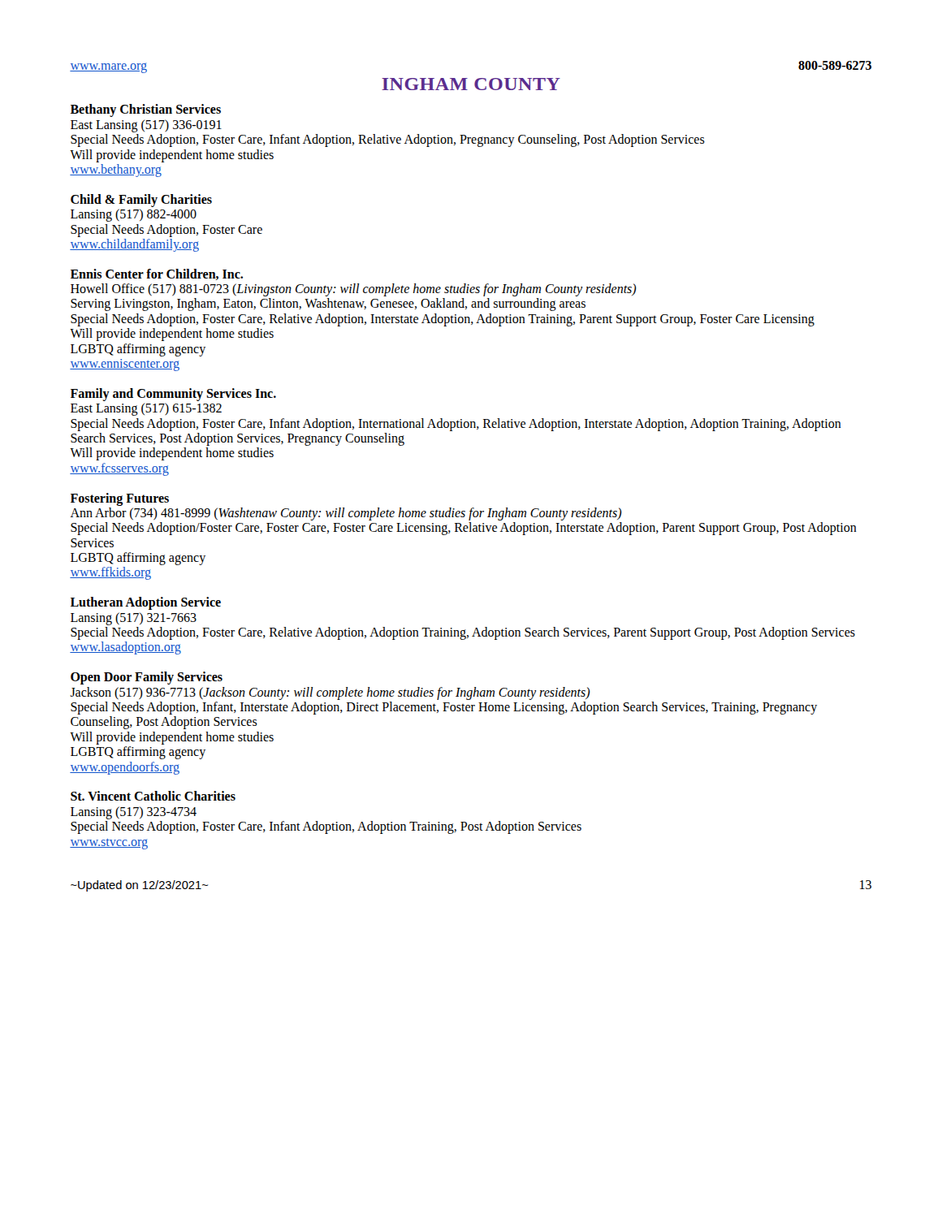www.mare.org 800-589-6273
INGHAM COUNTY
Bethany Christian Services
East Lansing (517) 336-0191
Special Needs Adoption, Foster Care, Infant Adoption, Relative Adoption, Pregnancy Counseling, Post Adoption Services
Will provide independent home studies
www.bethany.org
Child & Family Charities
Lansing (517) 882-4000
Special Needs Adoption, Foster Care
www.childandfamily.org
Ennis Center for Children, Inc.
Howell Office (517) 881-0723 (Livingston County: will complete home studies for Ingham County residents)
Serving Livingston, Ingham, Eaton, Clinton, Washtenaw, Genesee, Oakland, and surrounding areas
Special Needs Adoption, Foster Care, Relative Adoption, Interstate Adoption, Adoption Training, Parent Support Group, Foster Care Licensing
Will provide independent home studies
LGBTQ affirming agency
www.enniscenter.org
Family and Community Services Inc.
East Lansing (517) 615-1382
Special Needs Adoption, Foster Care, Infant Adoption, International Adoption, Relative Adoption, Interstate Adoption, Adoption Training, Adoption Search Services, Post Adoption Services, Pregnancy Counseling
Will provide independent home studies
www.fcsserves.org
Fostering Futures
Ann Arbor (734) 481-8999 (Washtenaw County: will complete home studies for Ingham County residents)
Special Needs Adoption/Foster Care, Foster Care, Foster Care Licensing, Relative Adoption, Interstate Adoption, Parent Support Group, Post Adoption Services
LGBTQ affirming agency
www.ffkids.org
Lutheran Adoption Service
Lansing (517) 321-7663
Special Needs Adoption, Foster Care, Relative Adoption, Adoption Training, Adoption Search Services, Parent Support Group, Post Adoption Services
www.lasadoption.org
Open Door Family Services
Jackson (517) 936-7713 (Jackson County: will complete home studies for Ingham County residents)
Special Needs Adoption, Infant, Interstate Adoption, Direct Placement, Foster Home Licensing, Adoption Search Services, Training, Pregnancy Counseling, Post Adoption Services
Will provide independent home studies
LGBTQ affirming agency
www.opendoorfs.org
St. Vincent Catholic Charities
Lansing (517) 323-4734
Special Needs Adoption, Foster Care, Infant Adoption, Adoption Training, Post Adoption Services
www.stvcc.org
~Updated on 12/23/2021~ 13